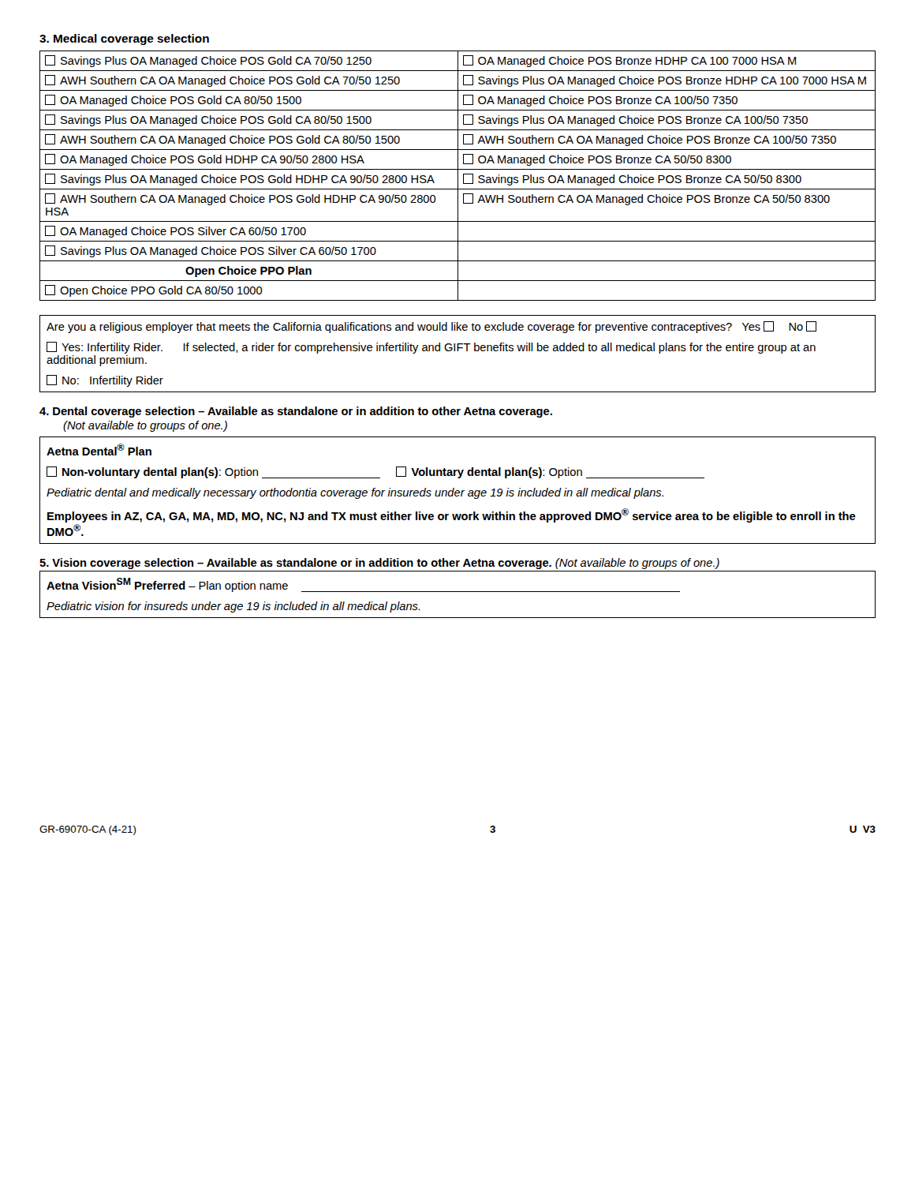3. Medical coverage selection
| Savings Plus OA Managed Choice POS Gold CA 70/50 1250 | OA Managed Choice POS Bronze HDHP CA 100 7000 HSA M |
| AWH Southern CA OA Managed Choice POS Gold CA 70/50 1250 | Savings Plus OA Managed Choice POS Bronze HDHP CA 100 7000 HSA M |
| OA Managed Choice POS Gold CA 80/50 1500 | OA Managed Choice POS Bronze CA 100/50 7350 |
| Savings Plus OA Managed Choice POS Gold CA 80/50 1500 | Savings Plus OA Managed Choice POS Bronze CA 100/50 7350 |
| AWH Southern CA OA Managed Choice POS Gold CA 80/50 1500 | AWH Southern CA OA Managed Choice POS Bronze CA 100/50 7350 |
| OA Managed Choice POS Gold HDHP CA 90/50 2800 HSA | OA Managed Choice POS Bronze CA 50/50 8300 |
| Savings Plus OA Managed Choice POS Gold HDHP CA 90/50 2800 HSA | Savings Plus OA Managed Choice POS Bronze CA 50/50 8300 |
| AWH Southern CA OA Managed Choice POS Gold HDHP CA 90/50 2800 HSA | AWH Southern CA OA Managed Choice POS Bronze CA 50/50 8300 |
| OA Managed Choice POS Silver CA 60/50 1700 | |
| Savings Plus OA Managed Choice POS Silver CA 60/50 1700 | |
| Open Choice PPO Plan | |
| Open Choice PPO Gold CA 80/50 1000 | |
Are you a religious employer that meets the California qualifications and would like to exclude coverage for preventive contraceptives? Yes No
Yes: Infertility Rider. If selected, a rider for comprehensive infertility and GIFT benefits will be added to all medical plans for the entire group at an additional premium.
No: Infertility Rider
4. Dental coverage selection – Available as standalone or in addition to other Aetna coverage.
(Not available to groups of one.)
Aetna Dental® Plan
Non-voluntary dental plan(s): Option Voluntary dental plan(s): Option
Pediatric dental and medically necessary orthodontia coverage for insureds under age 19 is included in all medical plans.
Employees in AZ, CA, GA, MA, MD, MO, NC, NJ and TX must either live or work within the approved DMO® service area to be eligible to enroll in the DMO®.
5. Vision coverage selection – Available as standalone or in addition to other Aetna coverage. (Not available to groups of one.)
Aetna VisionSM Preferred – Plan option name
Pediatric vision for insureds under age 19 is included in all medical plans.
GR-69070-CA (4-21)
3
U V3